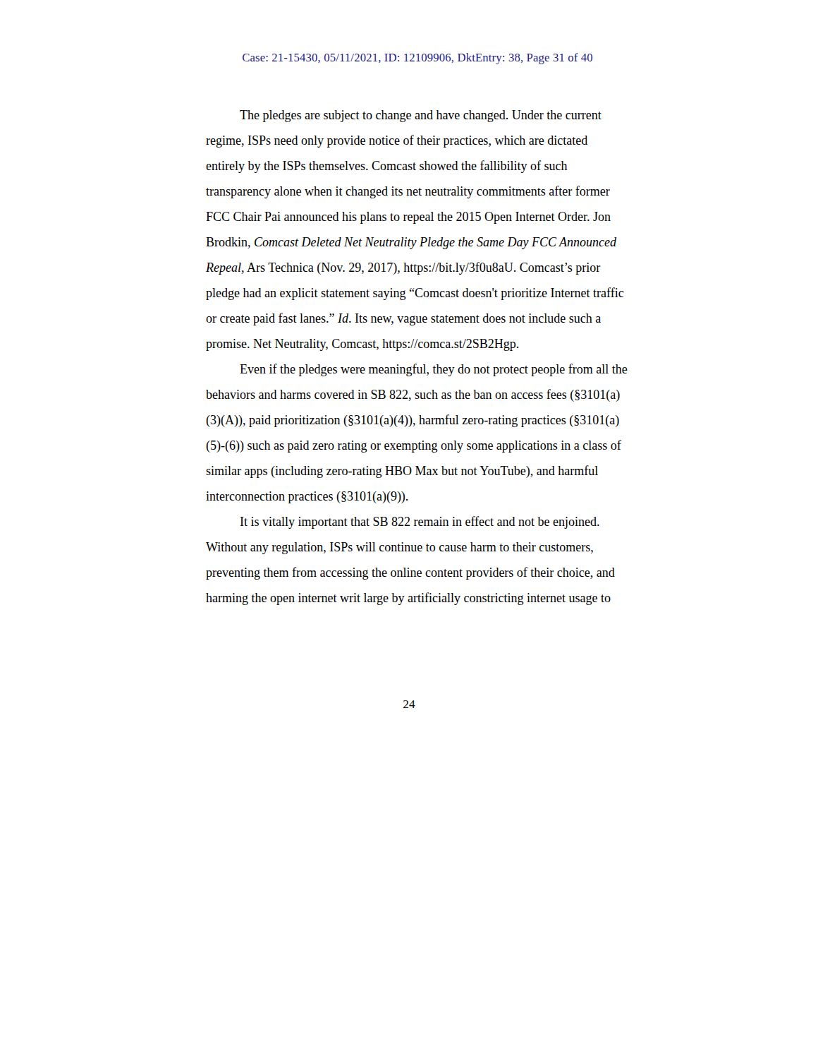Case: 21-15430, 05/11/2021, ID: 12109906, DktEntry: 38, Page 31 of 40
The pledges are subject to change and have changed. Under the current regime, ISPs need only provide notice of their practices, which are dictated entirely by the ISPs themselves. Comcast showed the fallibility of such transparency alone when it changed its net neutrality commitments after former FCC Chair Pai announced his plans to repeal the 2015 Open Internet Order. Jon Brodkin, Comcast Deleted Net Neutrality Pledge the Same Day FCC Announced Repeal, Ars Technica (Nov. 29, 2017), https://bit.ly/3f0u8aU. Comcast’s prior pledge had an explicit statement saying “Comcast doesn't prioritize Internet traffic or create paid fast lanes.” Id. Its new, vague statement does not include such a promise. Net Neutrality, Comcast, https://comca.st/2SB2Hgp.
Even if the pledges were meaningful, they do not protect people from all the behaviors and harms covered in SB 822, such as the ban on access fees (§3101(a)(3)(A)), paid prioritization (§3101(a)(4)), harmful zero-rating practices (§3101(a)(5)-(6)) such as paid zero rating or exempting only some applications in a class of similar apps (including zero-rating HBO Max but not YouTube), and harmful interconnection practices (§3101(a)(9)).
It is vitally important that SB 822 remain in effect and not be enjoined. Without any regulation, ISPs will continue to cause harm to their customers, preventing them from accessing the online content providers of their choice, and harming the open internet writ large by artificially constricting internet usage to
24